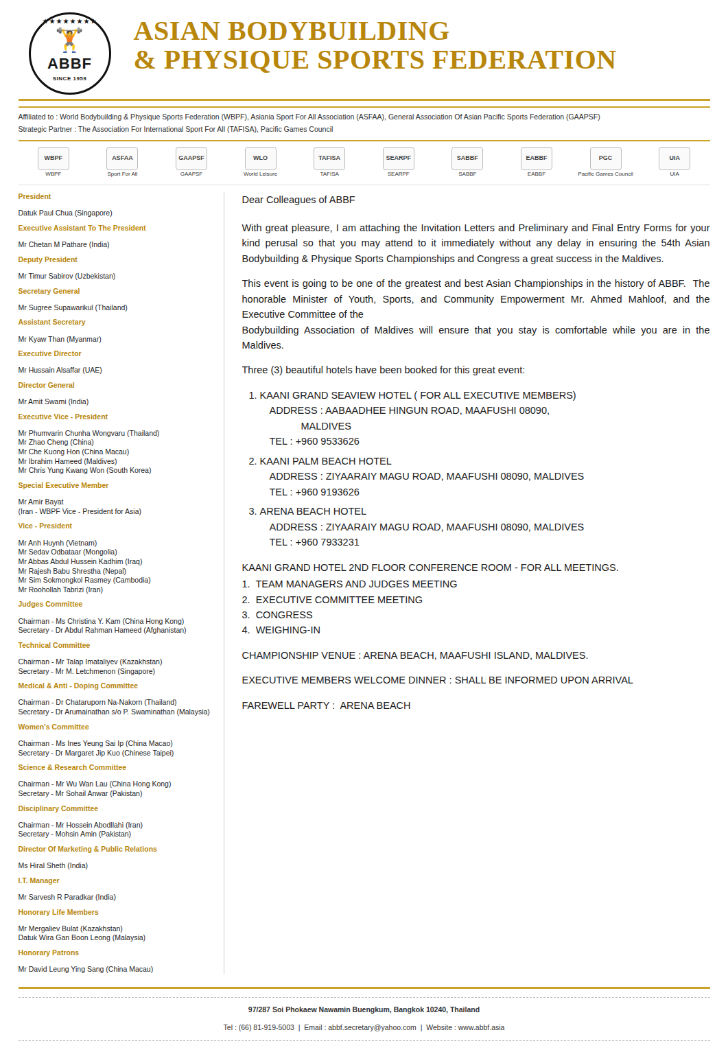★★★★★★★★ 🏋 ABBF SINCE 1959
ASIAN BODYBUILDING& PHYSIQUE SPORTS FEDERATION
Affiliated to : World Bodybuilding & Physique Sports Federation (WBPF), Asiania Sport For All Association (ASFAA), General Association Of Asian Pacific Sports Federation (GAAPSF)
Strategic Partner : The Association For International Sport For All (TAFISA), Pacific Games Council
WBPFWBPF
ASFAASport For All
GAAPSFGAAPSF
WLOWorld Leisure
TAFISATAFISA
SEARPFSEARPF
SABBFSABBF
EABBFEABBF
PGCPacific Games Council
UIAUIA
President
Datuk Paul Chua (Singapore)
Executive Assistant To The President
Mr Chetan M Pathare (India)
Deputy President
Mr Timur Sabirov (Uzbekistan)
Secretary General
Mr Sugree Supawarikul (Thailand)
Assistant Secretary
Mr Kyaw Than (Myanmar)
Executive Director
Mr Hussain Alsaffar (UAE)
Director General
Mr Amit Swami (India)
Executive Vice - President
Mr Phumvarin Chunha Wongvaru (Thailand)
Mr Zhao Cheng (China)
Mr Che Kuong Hon (China Macau)
Mr Ibrahim Hameed (Maldives)
Mr Chris Yung Kwang Won (South Korea)
Special Executive Member
Mr Amir Bayat
(Iran - WBPF Vice - President for Asia)
Vice - President
Mr Anh Huynh (Vietnam)
Mr Sedav Odbataar (Mongolia)
Mr Abbas Abdul Hussein Kadhim (Iraq)
Mr Rajesh Babu Shrestha (Nepal)
Mr Sim Sokmongkol Rasmey (Cambodia)
Mr Roohollah Tabrizi (Iran)
Judges Committee
Chairman - Ms Christina Y. Kam (China Hong Kong)
Secretary - Dr Abdul Rahman Hameed (Afghanistan)
Technical Committee
Chairman - Mr Talap Imataliyev (Kazakhstan)
Secretary - Mr M. Letchmenon (Singapore)
Medical & Anti - Doping Committee
Chairman - Dr Chataruporn Na-Nakorn (Thailand)
Secretary - Dr Arumainathan s/o P. Swaminathan (Malaysia)
Women's Committee
Chairman - Ms Ines Yeung Sai Ip (China Macao)
Secretary - Dr Margaret Jip Kuo (Chinese Taipei)
Science & Research Committee
Chairman - Mr Wu Wan Lau (China Hong Kong)
Secretary - Mr Sohail Anwar (Pakistan)
Disciplinary Committee
Chairman - Mr Hossein Abodllahi (Iran)
Secretary - Mohsin Amin (Pakistan)
Director Of Marketing & Public Relations
Ms Hiral Sheth (India)
I.T. Manager
Mr Sarvesh R Paradkar (India)
Honorary Life Members
Mr Mergaliev Bulat (Kazakhstan)
Datuk Wira Gan Boon Leong (Malaysia)
Honorary Patrons
Mr David Leung Ying Sang (China Macau)
Dear Colleagues of ABBF
With great pleasure, I am attaching the Invitation Letters and Preliminary and Final Entry Forms for your kind perusal so that you may attend to it immediately without any delay in ensuring the 54th Asian Bodybuilding & Physique Sports Championships and Congress a great success in the Maldives.
This event is going to be one of the greatest and best Asian Championships in the history of ABBF. The honorable Minister of Youth, Sports, and Community Empowerment Mr. Ahmed Mahloof, and the Executive Committee of the
Bodybuilding Association of Maldives will ensure that you stay is comfortable while you are in the Maldives.
Three (3) beautiful hotels have been booked for this great event:
KAANI GRAND SEAVIEW HOTEL ( FOR ALL EXECUTIVE MEMBERS) ADDRESS : AABAADHEE HINGUN ROAD, MAAFUSHI 08090, MALDIVES TEL : +960 9533626
KAANI PALM BEACH HOTEL ADDRESS : ZIYAARAIY MAGU ROAD, MAAFUSHI 08090, MALDIVES TEL : +960 9193626
ARENA BEACH HOTEL ADDRESS : ZIYAARAIY MAGU ROAD, MAAFUSHI 08090, MALDIVES TEL : +960 7933231
KAANI GRAND HOTEL 2ND FLOOR CONFERENCE ROOM - FOR ALL MEETINGS.
1. TEAM MANAGERS AND JUDGES MEETING
2. EXECUTIVE COMMITTEE MEETING
3. CONGRESS
4. WEIGHING-IN
CHAMPIONSHIP VENUE : ARENA BEACH, MAAFUSHI ISLAND, MALDIVES.
EXECUTIVE MEMBERS WELCOME DINNER : SHALL BE INFORMED UPON ARRIVAL
FAREWELL PARTY : ARENA BEACH
97/287 Soi Phokaew Nawamin Buengkum, Bangkok 10240, Thailand
Tel : (66) 81-919-5003 | Email : abbf.secretary@yahoo.com | Website : www.abbf.asia